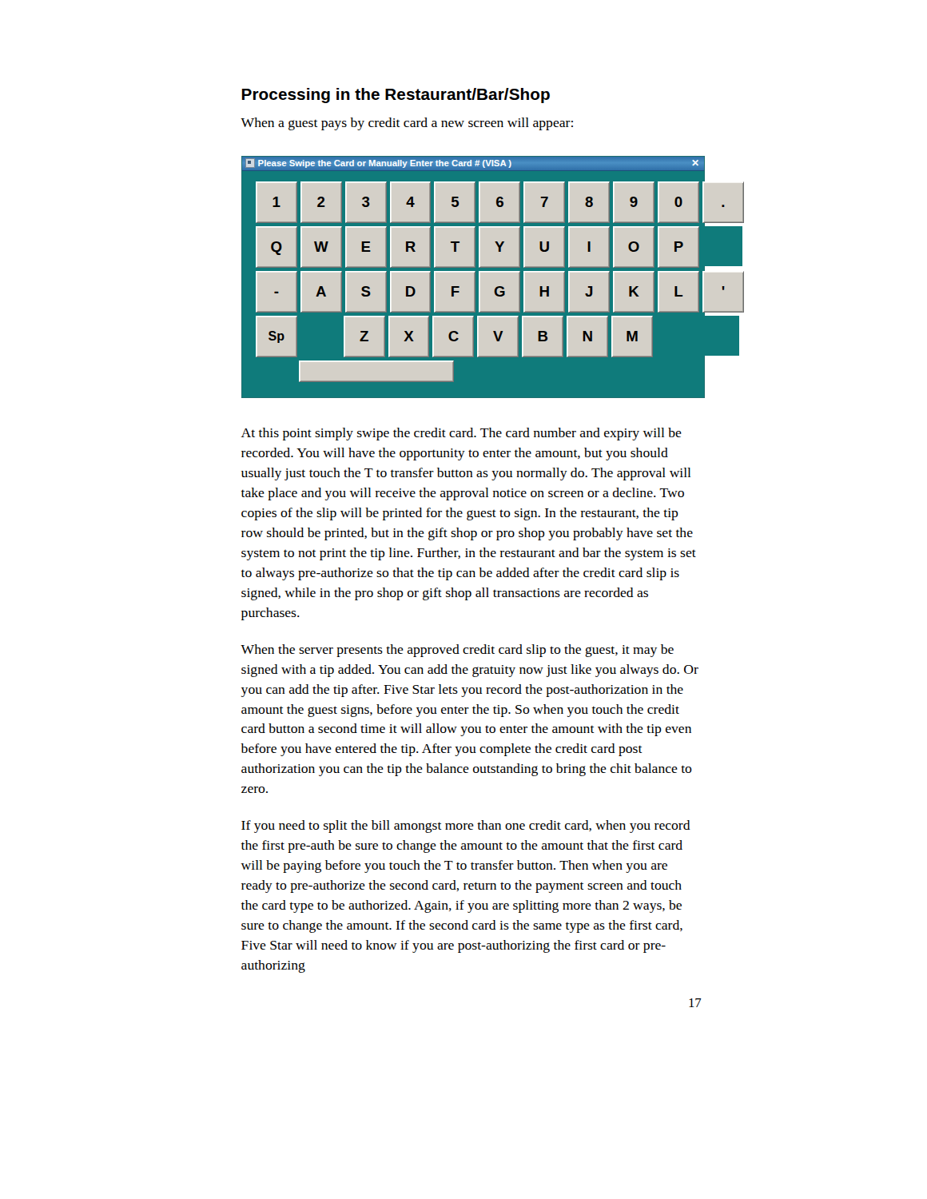Processing in the Restaurant/Bar/Shop
When a guest pays by credit card a new screen will appear:
Please Swipe the Card or Manually Enter the Card # (VISA ) ✕
1
2
3
4
5
6
7
8
9
0
.
Q
W
E
R
T
Y
U
I
O
P
-
A
S
D
F
G
H
J
K
L
'
Sp
Z
X
C
V
B
N
M
At this point simply swipe the credit card. The card number and expiry will be recorded. You will have the opportunity to enter the amount, but you should usually just touch the T to transfer button as you normally do. The approval will take place and you will receive the approval notice on screen or a decline. Two copies of the slip will be printed for the guest to sign. In the restaurant, the tip row should be printed, but in the gift shop or pro shop you probably have set the system to not print the tip line. Further, in the restaurant and bar the system is set to always pre-authorize so that the tip can be added after the credit card slip is signed, while in the pro shop or gift shop all transactions are recorded as purchases.
When the server presents the approved credit card slip to the guest, it may be signed with a tip added. You can add the gratuity now just like you always do. Or you can add the tip after. Five Star lets you record the post-authorization in the amount the guest signs, before you enter the tip. So when you touch the credit card button a second time it will allow you to enter the amount with the tip even before you have entered the tip. After you complete the credit card post authorization you can the tip the balance outstanding to bring the chit balance to zero.
If you need to split the bill amongst more than one credit card, when you record the first pre-auth be sure to change the amount to the amount that the first card will be paying before you touch the T to transfer button. Then when you are ready to pre-authorize the second card, return to the payment screen and touch the card type to be authorized. Again, if you are splitting more than 2 ways, be sure to change the amount. If the second card is the same type as the first card, Five Star will need to know if you are post-authorizing the first card or pre-authorizing
17